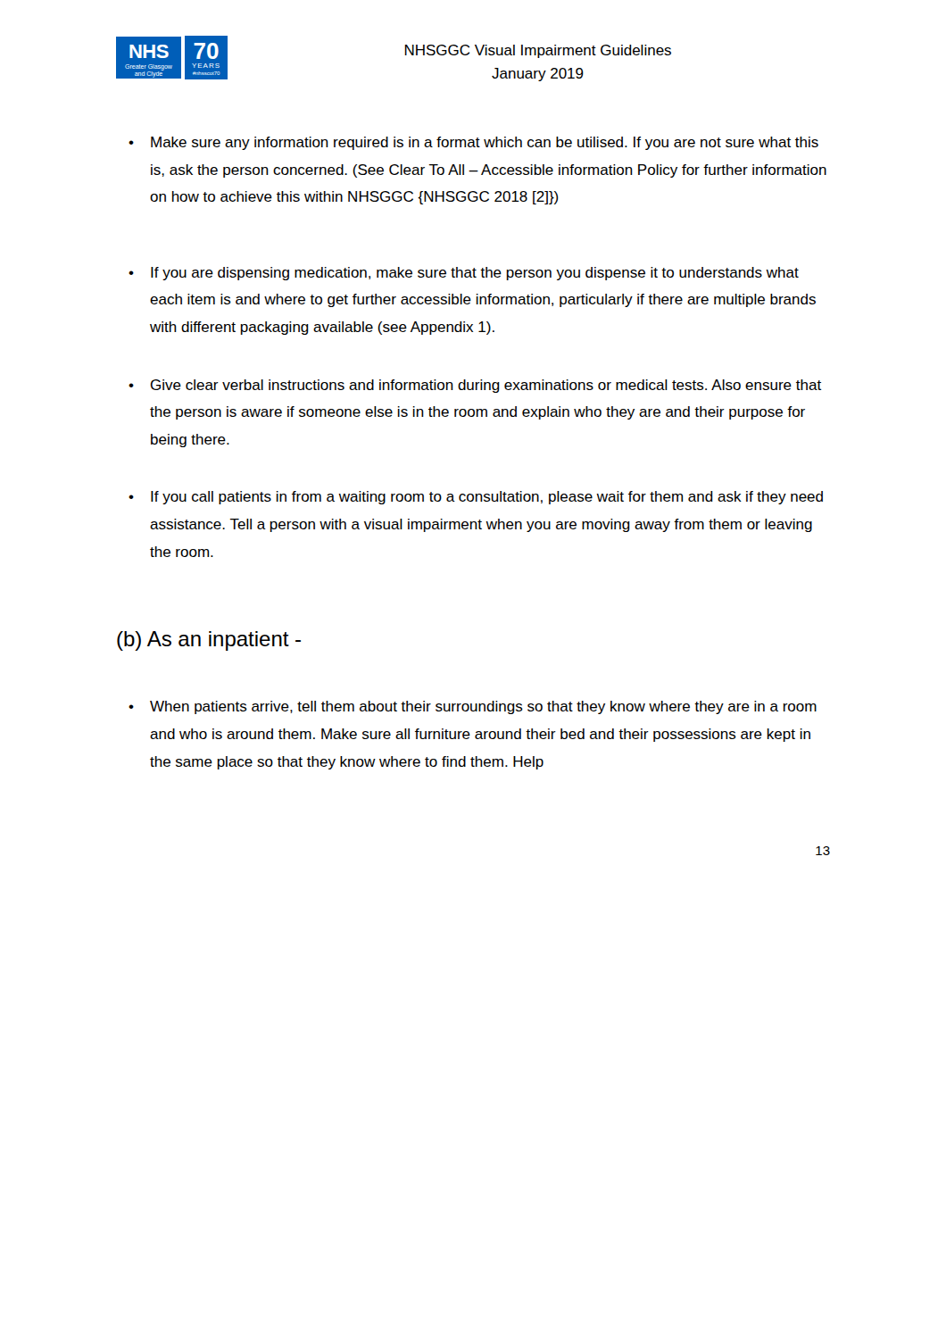NHSGreater Glasgow
and Clyde
70 YEARS#nhsscot70
NHSGGC Visual Impairment Guidelines
January 2019
Make sure any information required is in a format which can be utilised. If you are not sure what this is, ask the person concerned. (See Clear To All – Accessible information Policy for further information on how to achieve this within NHSGGC {NHSGGC 2018 [2]})
If you are dispensing medication, make sure that the person you dispense it to understands what each item is and where to get further accessible information, particularly if there are multiple brands with different packaging available (see Appendix 1).
Give clear verbal instructions and information during examinations or medical tests. Also ensure that the person is aware if someone else is in the room and explain who they are and their purpose for being there.
If you call patients in from a waiting room to a consultation, please wait for them and ask if they need assistance. Tell a person with a visual impairment when you are moving away from them or leaving the room.
(b) As an inpatient -
When patients arrive, tell them about their surroundings so that they know where they are in a room and who is around them. Make sure all furniture around their bed and their possessions are kept in the same place so that they know where to find them. Help
13